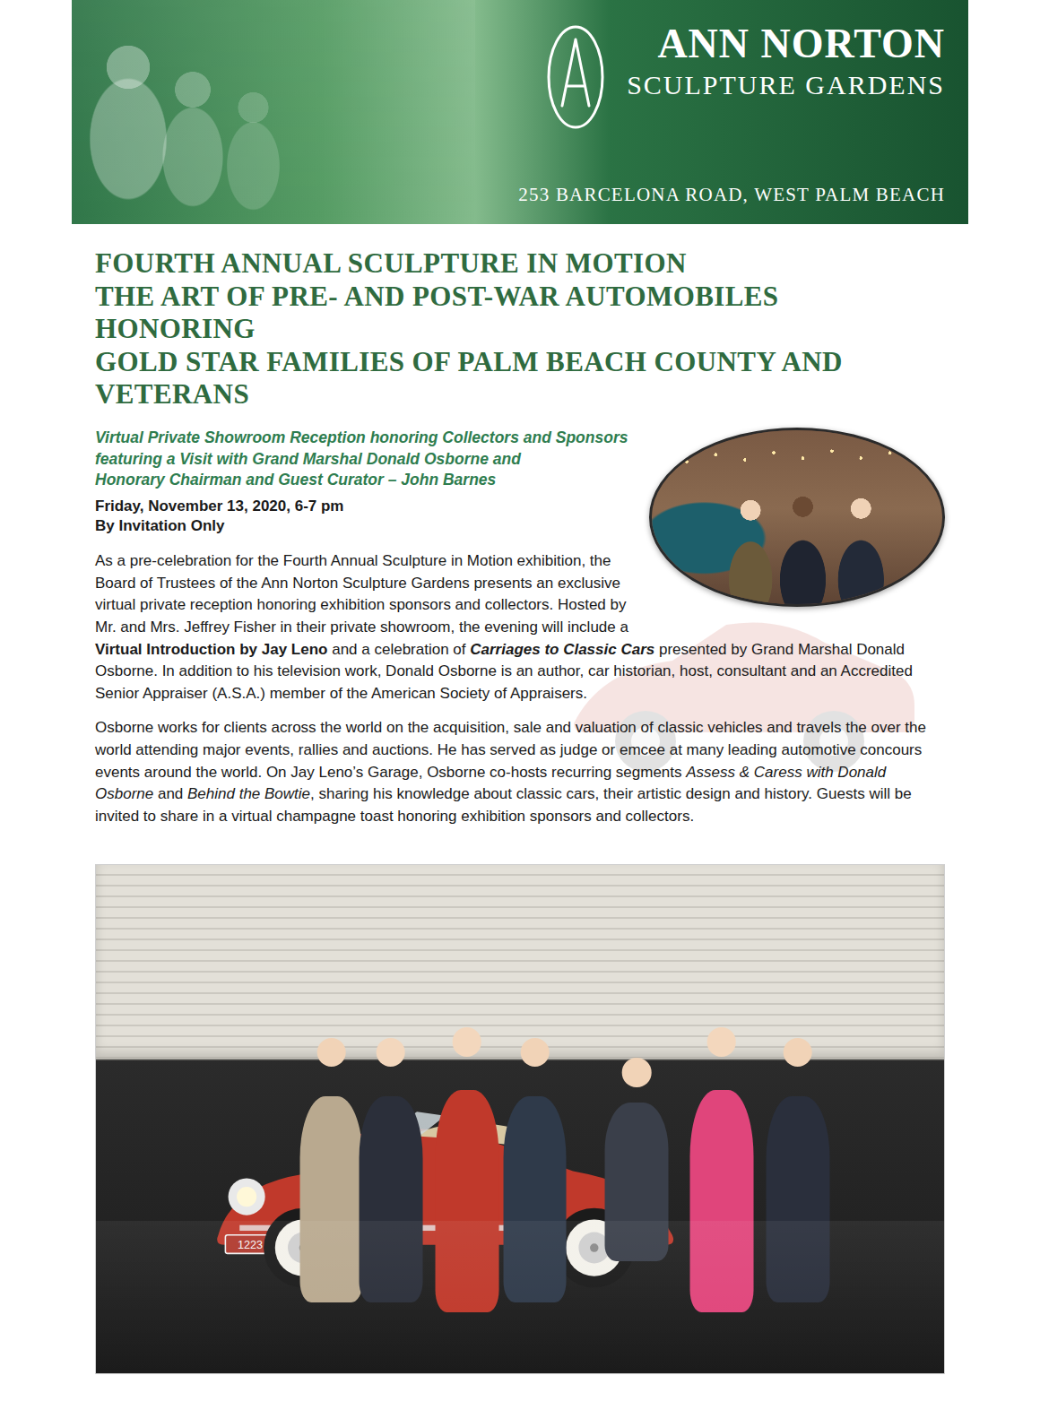Ann Norton
Sculpture Gardens
253 Barcelona Road, West Palm Beach
Fourth Annual Sculpture in Motion
The Art of Pre- and Post-War Automobiles Honoring
Gold Star Families of Palm Beach County and Veterans
Virtual Private Showroom Reception honoring Collectors and Sponsors
featuring a Visit with Grand Marshal Donald Osborne and
Honorary Chairman and Guest Curator – John Barnes
Friday, November 13, 2020, 6-7 pm
By Invitation Only
As a pre-celebration for the Fourth Annual Sculpture in Motion exhibition, the Board of Trustees of the Ann Norton Sculpture Gardens presents an exclusive virtual private reception honoring exhibition sponsors and collectors. Hosted by Mr. and Mrs. Jeffrey Fisher in their private showroom, the evening will include a Virtual Introduction by Jay Leno and a celebration of Carriages to Classic Cars presented by Grand Marshal Donald Osborne. In addition to his television work, Donald Osborne is an author, car historian, host, consultant and an Accredited Senior Appraiser (A.S.A.) member of the American Society of Appraisers.
Osborne works for clients across the world on the acquisition, sale and valuation of classic vehicles and travels the over the world attending major events, rallies and auctions. He has served as judge or emcee at many leading automotive concours events around the world. On Jay Leno’s Garage, Osborne co-hosts recurring segments Assess & Caress with Donald Osborne and Behind the Bowtie, sharing his knowledge about classic cars, their artistic design and history. Guests will be invited to share in a virtual champagne toast honoring exhibition sponsors and collectors.
1223